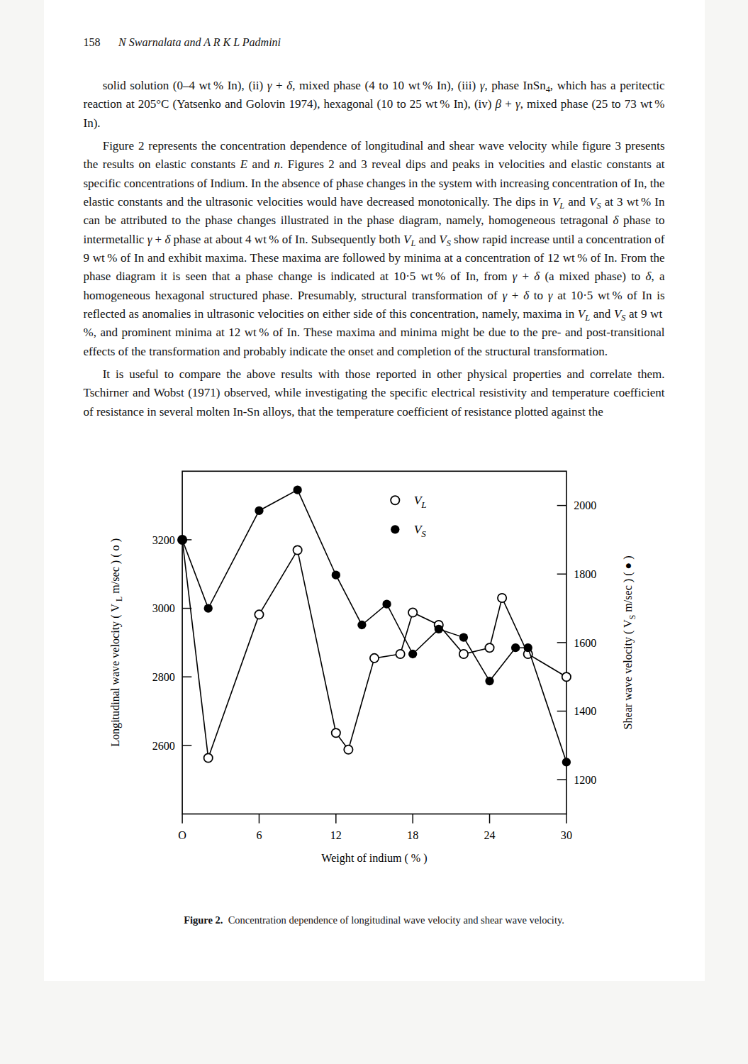158 N Swarnalata and A R K L Padmini
solid solution (0–4 wt % In), (ii) γ + δ, mixed phase (4 to 10 wt % In), (iii) γ, phase InSn4, which has a peritectic reaction at 205°C (Yatsenko and Golovin 1974), hexagonal (10 to 25 wt % In), (iv) β + γ, mixed phase (25 to 73 wt % In).
Figure 2 represents the concentration dependence of longitudinal and shear wave velocity while figure 3 presents the results on elastic constants E and n. Figures 2 and 3 reveal dips and peaks in velocities and elastic constants at specific concentrations of Indium. In the absence of phase changes in the system with increasing concentration of In, the elastic constants and the ultrasonic velocities would have decreased monotonically. The dips in VL and VS at 3 wt % In can be attributed to the phase changes illustrated in the phase diagram, namely, homogeneous tetragonal δ phase to intermetallic γ + δ phase at about 4 wt % of In. Subsequently both VL and VS show rapid increase until a concentration of 9 wt % of In and exhibit maxima. These maxima are followed by minima at a concentration of 12 wt % of In. From the phase diagram it is seen that a phase change is indicated at 10·5 wt % of In, from γ + δ (a mixed phase) to δ, a homogeneous hexagonal structured phase. Presumably, structural transformation of γ + δ to γ at 10·5 wt % of In is reflected as anomalies in ultrasonic velocities on either side of this concentration, namely, maxima in VL and VS at 9 wt %, and prominent minima at 12 wt % of In. These maxima and minima might be due to the pre- and post-transitional effects of the transformation and probably indicate the onset and completion of the structural transformation.
It is useful to compare the above results with those reported in other physical properties and correlate them. Tschirner and Wobst (1971) observed, while investigating the specific electrical resistivity and temperature coefficient of resistance in several molten In-Sn alloys, that the temperature coefficient of resistance plotted against the
3200 3000 2800 2600 2000 1800 1600 1400 1200 O 6 12 18 24 30 Weight of indium ( % ) Longitudinal wave velocity ( V L m/sec ) ( o ) Shear wave velocity ( VS m/sec ) ( ● ) VL VS
Figure 2. Concentration dependence of longitudinal wave velocity and shear wave velocity.